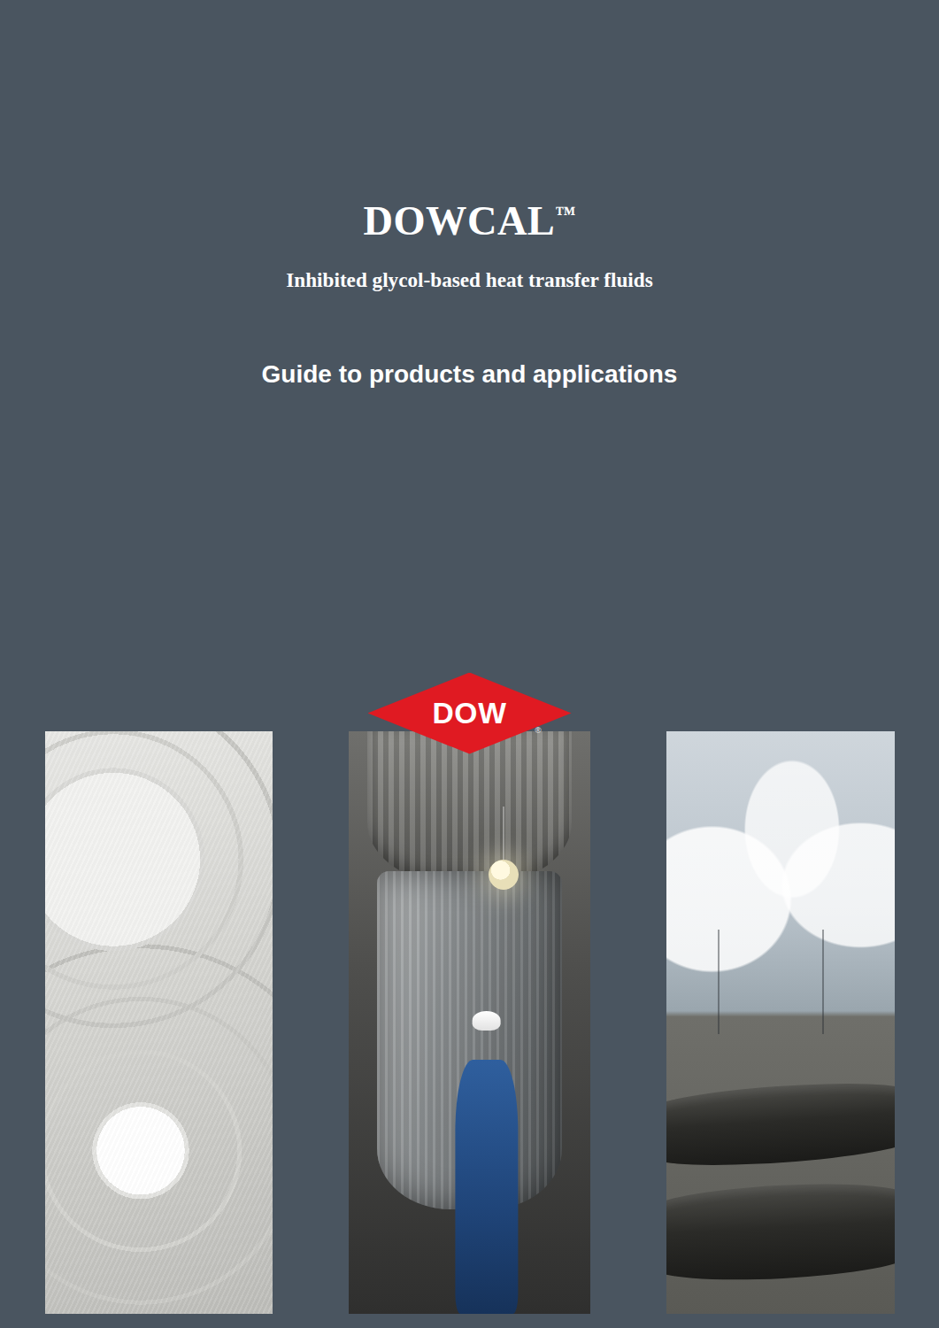DOWCAL™
Inhibited glycol-based heat transfer fluids
Guide to products and applications
Dow ®
HVAC condenser fans
Industrial process plant
Geothermal pipelines